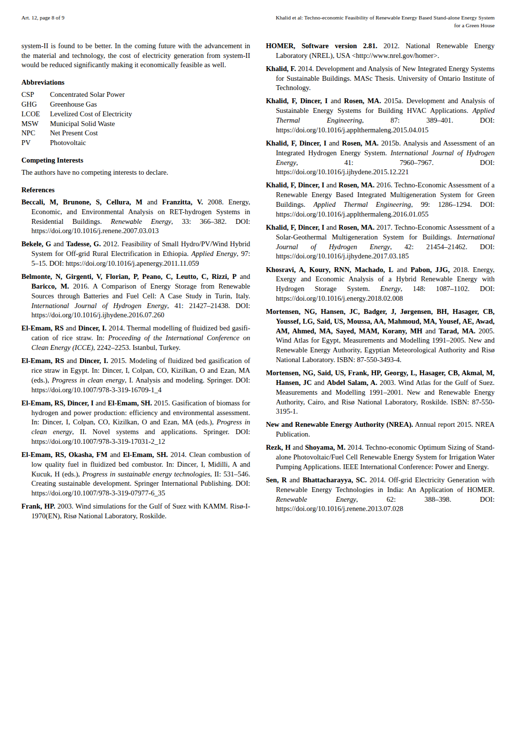Art. 12, page 8 of 9
Khalid et al: Techno-economic Feasibility of Renewable Energy Based Stand-alone Energy System
for a Green House
system-II is found to be better. In the coming future with the advancement in the material and technology, the cost of electricity generation from system-II would be reduced significantly making it economically feasible as well.
Abbreviations
CSP
Concentrated Solar Power
GHG
Greenhouse Gas
LCOE
Levelized Cost of Electricity
MSW
Municipal Solid Waste
NPC
Net Present Cost
PV
Photovoltaic
Competing Interests
The authors have no competing interests to declare.
References
Beccali, M, Brunone, S, Cellura, M and Franzitta, V. 2008. Energy, Economic, and Environmental Analysis on RET-hydrogen Systems in Residential Buildings. Renewable Energy, 33: 366–382. DOI: https://doi.org/10.1016/j.renene.2007.03.013
Bekele, G and Tadesse, G. 2012. Feasibility of Small Hydro/PV/Wind Hybrid System for Off-grid Rural Electrification in Ethiopia. Applied Energy, 97: 5–15. DOI: https://doi.org/10.1016/j.apenergy.2011.11.059
Belmonte, N, Girgenti, V, Florian, P, Peano, C, Leutto, C, Rizzi, P and Baricco, M. 2016. A Comparison of Energy Storage from Renewable Sources through Batteries and Fuel Cell: A Case Study in Turin, Italy. International Journal of Hydrogen Energy, 41: 21427–21438. DOI: https://doi.org/10.1016/j.ijhydene.2016.07.260
El-Emam, RS and Dincer, I. 2014. Thermal modelling of fluidized bed gasification of rice straw. In: Proceeding of the International Conference on Clean Energy (ICCE), 2242–2253. Istanbul, Turkey.
El-Emam, RS and Dincer, I. 2015. Modeling of fluidized bed gasification of rice straw in Egypt. In: Dincer, I, Colpan, CO, Kizilkan, O and Ezan, MA (eds.), Progress in clean energy, I. Analysis and modeling. Springer. DOI: https://doi.org/10.1007/978-3-319-16709-1_4
El-Emam, RS, Dincer, I and El-Emam, SH. 2015. Gasification of biomass for hydrogen and power production: efficiency and environmental assessment. In: Dincer, I, Colpan, CO, Kizilkan, O and Ezan, MA (eds.), Progress in clean energy, II. Novel systems and applications. Springer. DOI: https://doi.org/10.1007/978-3-319-17031-2_12
El-Emam, RS, Okasha, FM and El-Emam, SH. 2014. Clean combustion of low quality fuel in fluidized bed combustor. In: Dincer, I, Midilli, A and Kucuk, H (eds.), Progress in sustainable energy technologies, II: 531–546. Creating sustainable development. Springer International Publishing. DOI: https://doi.org/10.1007/978-3-319-07977-6_35
Frank, HP. 2003. Wind simulations for the Gulf of Suez with KAMM. Risø-I-1970(EN), Risø National Laboratory, Roskilde.
HOMER, Software version 2.81. 2012. National Renewable Energy Laboratory (NREL), USA <http://www.nrel.gov/homer>.
Khalid, F. 2014. Development and Analysis of New Integrated Energy Systems for Sustainable Buildings. MASc Thesis. University of Ontario Institute of Technology.
Khalid, F, Dincer, I and Rosen, MA. 2015a. Development and Analysis of Sustainable Energy Systems for Building HVAC Applications. Applied Thermal Engineering, 87: 389–401. DOI: https://doi.org/10.1016/j.applthermaleng.2015.04.015
Khalid, F, Dincer, I and Rosen, MA. 2015b. Analysis and Assessment of an Integrated Hydrogen Energy System. International Journal of Hydrogen Energy, 41: 7960–7967. DOI: https://doi.org/10.1016/j.ijhydene.2015.12.221
Khalid, F, Dincer, I and Rosen, MA. 2016. Techno-Economic Assessment of a Renewable Energy Based Integrated Multigeneration System for Green Buildings. Applied Thermal Engineering, 99: 1286–1294. DOI: https://doi.org/10.1016/j.applthermaleng.2016.01.055
Khalid, F, Dincer, I and Rosen, MA. 2017. Techno-Economic Assessment of a Solar-Geothermal Multigeneration System for Buildings. International Journal of Hydrogen Energy, 42: 21454–21462. DOI: https://doi.org/10.1016/j.ijhydene.2017.03.185
Khosravi, A, Koury, RNN, Machado, L and Pabon, JJG, 2018. Energy, Exergy and Economic Analysis of a Hybrid Renewable Energy with Hydrogen Storage System. Energy, 148: 1087–1102. DOI: https://doi.org/10.1016/j.energy.2018.02.008
Mortensen, NG, Hansen, JC, Badger, J, Jørgensen, BH, Hasager, CB, Youssef, LG, Said, US, Moussa, AA, Mahmoud, MA, Yousef, AE, Awad, AM, Ahmed, MA, Sayed, MAM, Korany, MH and Tarad, MA. 2005. Wind Atlas for Egypt, Measurements and Modelling 1991–2005. New and Renewable Energy Authority, Egyptian Meteorological Authority and Risø National Laboratory. ISBN: 87-550-3493-4.
Mortensen, NG, Said, US, Frank, HP, Georgy, L, Hasager, CB, Akmal, M, Hansen, JC and Abdel Salam, A. 2003. Wind Atlas for the Gulf of Suez. Measurements and Modelling 1991–2001. New and Renewable Energy Authority, Cairo, and Risø National Laboratory, Roskilde. ISBN: 87-550-3195-1.
New and Renewable Energy Authority (NREA). Annual report 2015. NREA Publication.
Rezk, H and Shoyama, M. 2014. Techno-economic Optimum Sizing of Stand-alone Photovoltaic/Fuel Cell Renewable Energy System for Irrigation Water Pumping Applications. IEEE International Conference: Power and Energy.
Sen, R and Bhattacharayya, SC. 2014. Off-grid Electricity Generation with Renewable Energy Technologies in India: An Application of HOMER. Renewable Energy, 62: 388–398. DOI: https://doi.org/10.1016/j.renene.2013.07.028